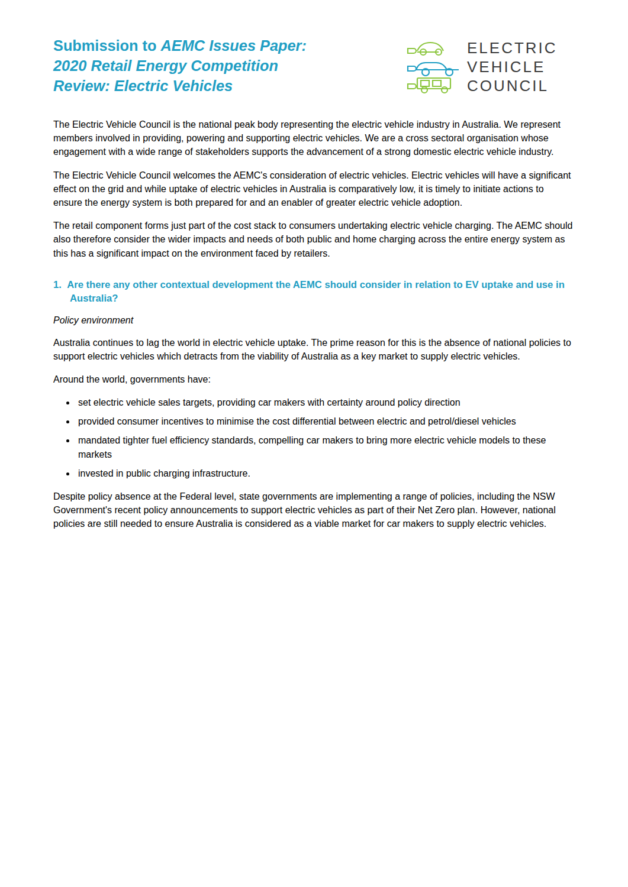Submission to AEMC Issues Paper:
2020 Retail Energy Competition
Review: Electric Vehicles
ELECTRIC VEHICLE COUNCIL
The Electric Vehicle Council is the national peak body representing the electric vehicle industry in Australia. We represent members involved in providing, powering and supporting electric vehicles. We are a cross sectoral organisation whose engagement with a wide range of stakeholders supports the advancement of a strong domestic electric vehicle industry.
The Electric Vehicle Council welcomes the AEMC's consideration of electric vehicles. Electric vehicles will have a significant effect on the grid and while uptake of electric vehicles in Australia is comparatively low, it is timely to initiate actions to ensure the energy system is both prepared for and an enabler of greater electric vehicle adoption.
The retail component forms just part of the cost stack to consumers undertaking electric vehicle charging. The AEMC should also therefore consider the wider impacts and needs of both public and home charging across the entire energy system as this has a significant impact on the environment faced by retailers.
1. Are there any other contextual development the AEMC should consider in relation to EV uptake and use in Australia?
Policy environment
Australia continues to lag the world in electric vehicle uptake. The prime reason for this is the absence of national policies to support electric vehicles which detracts from the viability of Australia as a key market to supply electric vehicles.
Around the world, governments have:
set electric vehicle sales targets, providing car makers with certainty around policy direction
provided consumer incentives to minimise the cost differential between electric and petrol/diesel vehicles
mandated tighter fuel efficiency standards, compelling car makers to bring more electric vehicle models to these markets
invested in public charging infrastructure.
Despite policy absence at the Federal level, state governments are implementing a range of policies, including the NSW Government's recent policy announcements to support electric vehicles as part of their Net Zero plan. However, national policies are still needed to ensure Australia is considered as a viable market for car makers to supply electric vehicles.